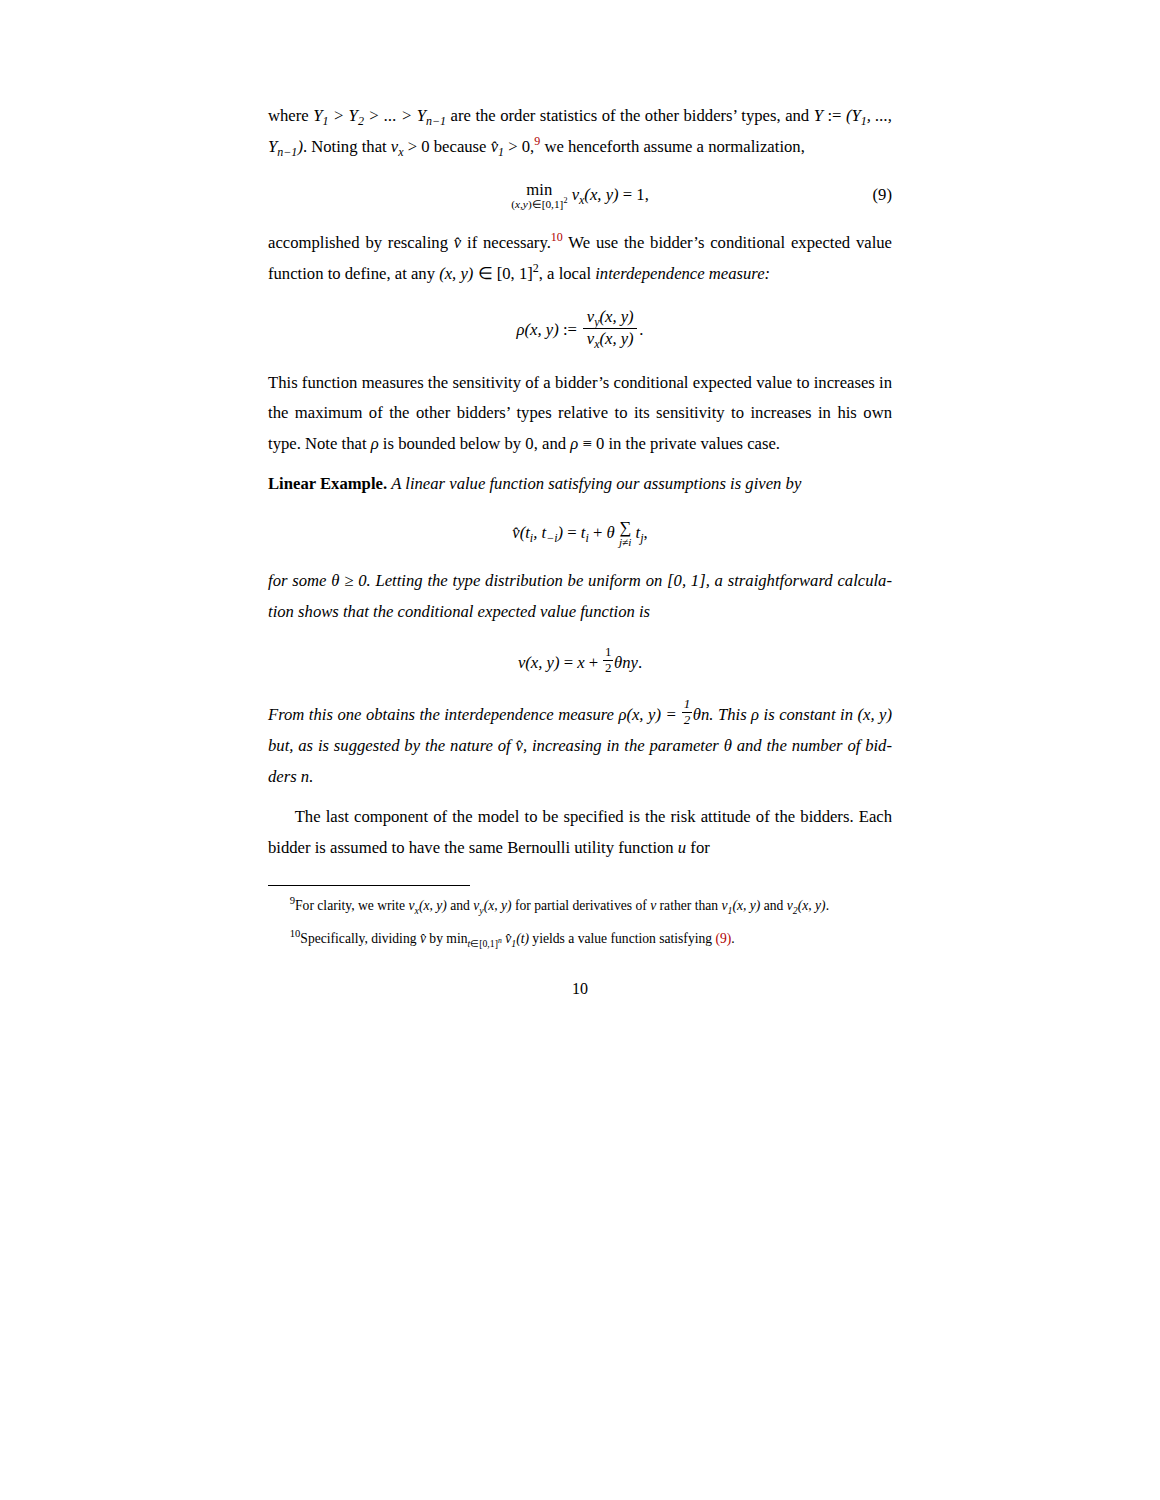where Y1 > Y2 > ... > Yn−1 are the order statistics of the other bidders’ types, and Y := (Y1, ..., Yn−1). Noting that vx > 0 because v̂1 > 0,9 we henceforth assume a normalization,
min(x,y)∈[0,1]2 vx(x, y) = 1, (9)
accomplished by rescaling v̂ if necessary.10 We use the bidder’s conditional expected value function to define, at any (x, y) ∈ [0, 1]2, a local interdependence measure:
ρ(x, y) := vy(x, y) vx(x, y).
This function measures the sensitivity of a bidder’s conditional expected value to increases in the maximum of the other bidders’ types relative to its sensitivity to increases in his own type. Note that ρ is bounded below by 0, and ρ ≡ 0 in the private values case.
Linear Example. A linear value function satisfying our assumptions is given by
v̂(ti, t−i) = ti + θ ∑j≠i tj,
for some θ ≥ 0. Letting the type distribution be uniform on [0, 1], a straightforward calculation shows that the conditional expected value function is
v(x, y) = x + 12 θny.
From this one obtains the interdependence measure ρ(x, y) = 12 θn. This ρ is constant in (x, y) but, as is suggested by the nature of v̂, increasing in the parameter θ and the number of bidders n.
The last component of the model to be specified is the risk attitude of the bidders. Each bidder is assumed to have the same Bernoulli utility function u for
9For clarity, we write vx(x, y) and vy(x, y) for partial derivatives of v rather than v1(x, y) and v2(x, y).
10Specifically, dividing v̂ by mint∈[0,1]n v̂1(t) yields a value function satisfying (9).
10